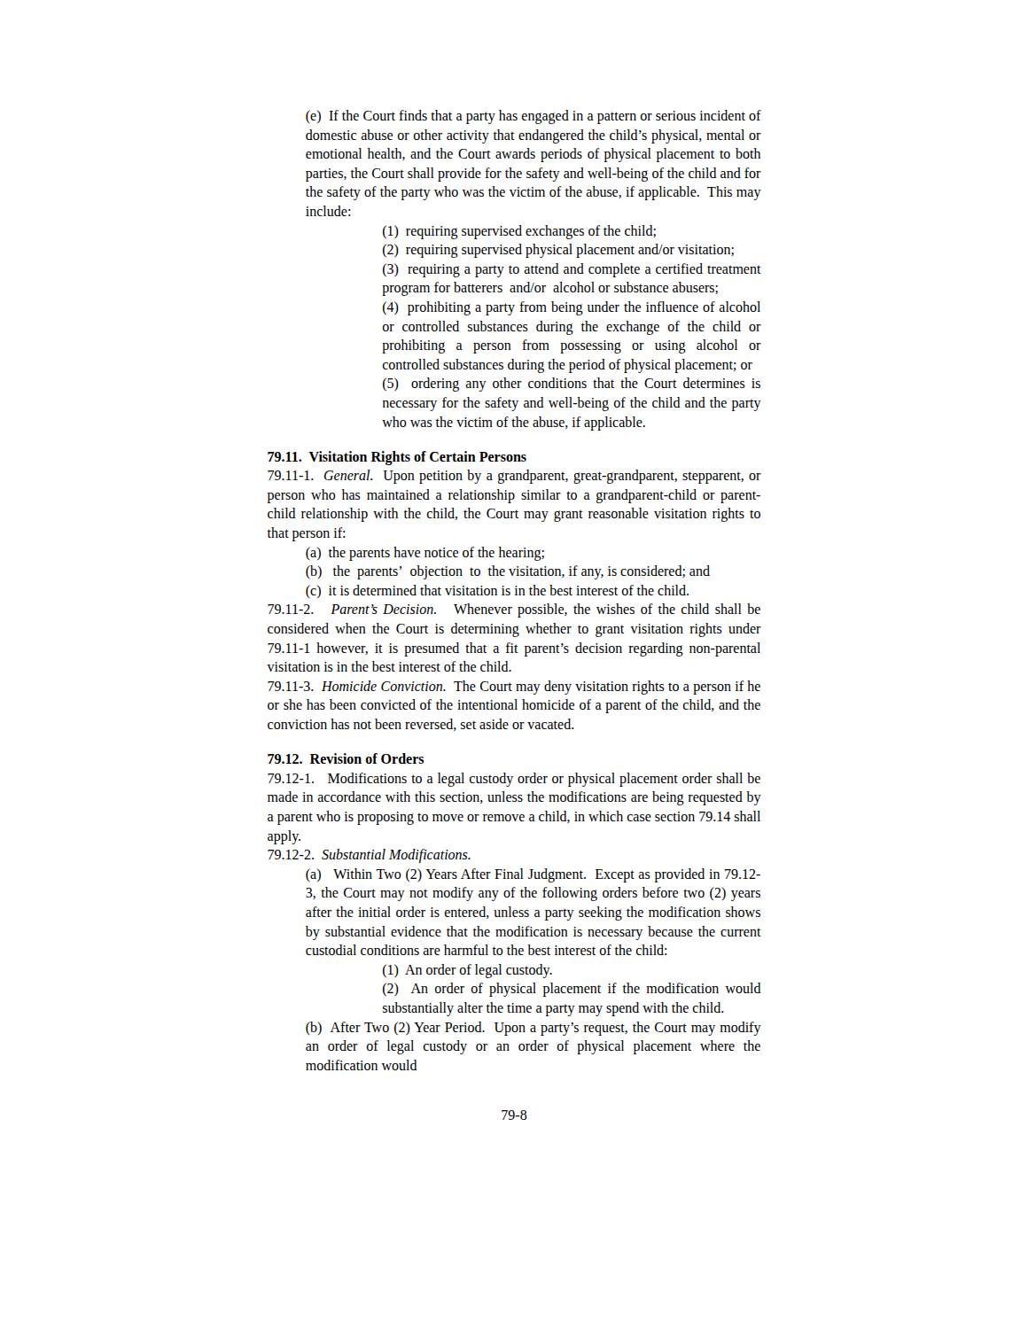(e) If the Court finds that a party has engaged in a pattern or serious incident of domestic abuse or other activity that endangered the child’s physical, mental or emotional health, and the Court awards periods of physical placement to both parties, the Court shall provide for the safety and well-being of the child and for the safety of the party who was the victim of the abuse, if applicable. This may include:
(1) requiring supervised exchanges of the child;
(2) requiring supervised physical placement and/or visitation;
(3) requiring a party to attend and complete a certified treatment program for batterers and/or alcohol or substance abusers;
(4) prohibiting a party from being under the influence of alcohol or controlled substances during the exchange of the child or prohibiting a person from possessing or using alcohol or controlled substances during the period of physical placement; or
(5) ordering any other conditions that the Court determines is necessary for the safety and well-being of the child and the party who was the victim of the abuse, if applicable.
79.11. Visitation Rights of Certain Persons
79.11-1. General. Upon petition by a grandparent, great-grandparent, stepparent, or person who has maintained a relationship similar to a grandparent-child or parent-child relationship with the child, the Court may grant reasonable visitation rights to that person if:
(a) the parents have notice of the hearing;
(b) the parents’ objection to the visitation, if any, is considered; and
(c) it is determined that visitation is in the best interest of the child.
79.11-2. Parent’s Decision. Whenever possible, the wishes of the child shall be considered when the Court is determining whether to grant visitation rights under 79.11-1 however, it is presumed that a fit parent’s decision regarding non-parental visitation is in the best interest of the child.
79.11-3. Homicide Conviction. The Court may deny visitation rights to a person if he or she has been convicted of the intentional homicide of a parent of the child, and the conviction has not been reversed, set aside or vacated.
79.12. Revision of Orders
79.12-1. Modifications to a legal custody order or physical placement order shall be made in accordance with this section, unless the modifications are being requested by a parent who is proposing to move or remove a child, in which case section 79.14 shall apply.
79.12-2. Substantial Modifications.
(a) Within Two (2) Years After Final Judgment. Except as provided in 79.12-3, the Court may not modify any of the following orders before two (2) years after the initial order is entered, unless a party seeking the modification shows by substantial evidence that the modification is necessary because the current custodial conditions are harmful to the best interest of the child:
(1) An order of legal custody.
(2) An order of physical placement if the modification would substantially alter the time a party may spend with the child.
(b) After Two (2) Year Period. Upon a party’s request, the Court may modify an order of legal custody or an order of physical placement where the modification would
79-8